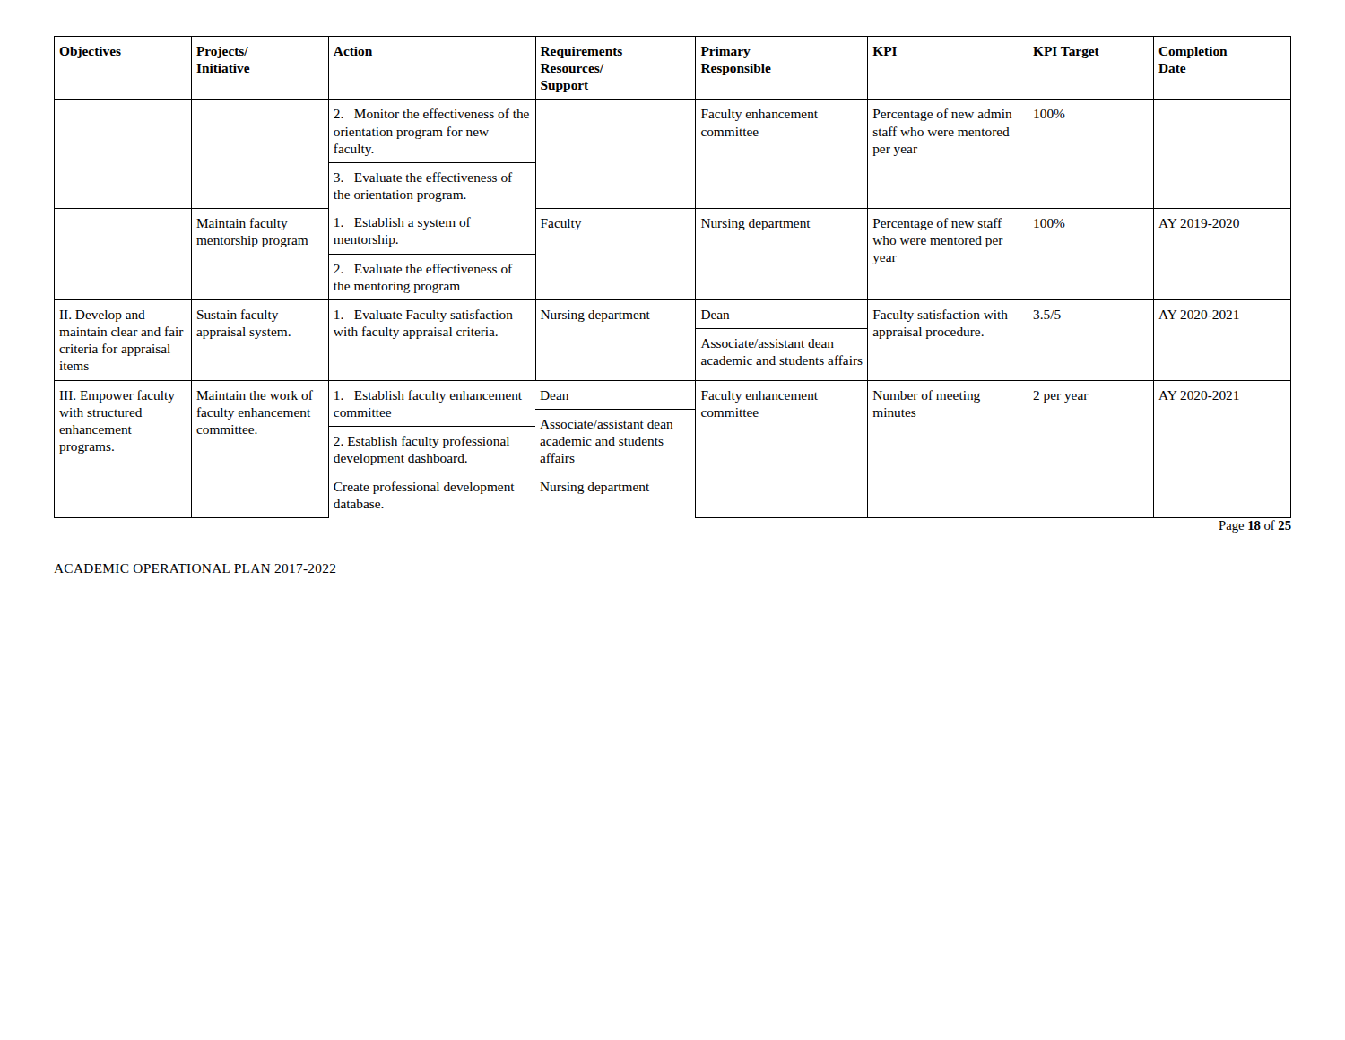| Objectives | Projects/ Initiative | Action | Requirements Resources/ Support | Primary Responsible | KPI | KPI Target | Completion Date |
| --- | --- | --- | --- | --- | --- | --- | --- |
| | | / 2. Monitor the effectiveness of the orientation program for new faculty. / / 3. Evaluate the effectiveness of the orientation program. / | | Faculty enhancement committee | Percentage of new admin staff who were mentored per year | 100% | |
| | Maintain faculty mentorship program | / 1. Establish a system of mentorship. / / 2. Evaluate the effectiveness of the mentoring program / | Faculty | Nursing department | Percentage of new staff who were mentored per year | 100% | AY 2019-2020 |
| II. Develop and maintain clear and fair criteria for appraisal items | Sustain faculty appraisal system. | 1. Evaluate Faculty satisfaction with faculty appraisal criteria. | Nursing department | / Dean / / Associate/assistant dean academic and students affairs / | Faculty satisfaction with appraisal procedure. | 3.5/5 | AY 2020-2021 |
| III. Empower faculty with structured enhancement programs. | Maintain the work of faculty enhancement committee. | / 1. Establish faculty enhancement committee / / 2. Establish faculty professional development dashboard. / / Create professional development database. / | / Dean / / Associate/assistant dean academic and students affairs / / Nursing department / | Faculty enhancement committee | Number of meeting minutes | 2 per year | AY 2020-2021 |
Page 18 of 25
ACADEMIC OPERATIONAL PLAN 2017-2022